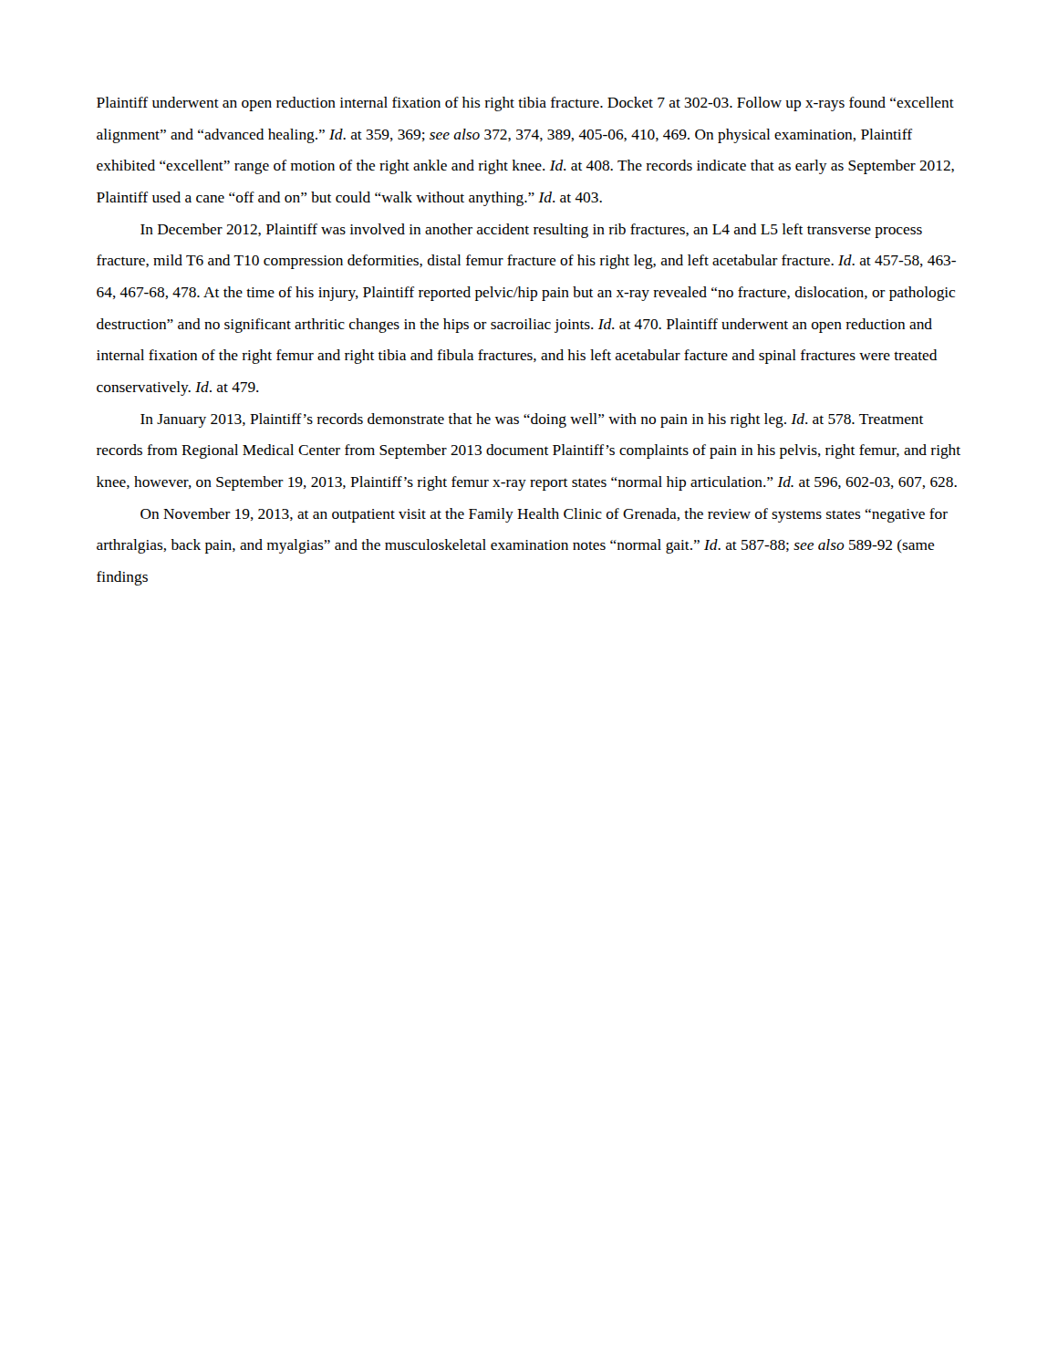Plaintiff underwent an open reduction internal fixation of his right tibia fracture. Docket 7 at 302-03. Follow up x-rays found “excellent alignment” and “advanced healing.” Id. at 359, 369; see also 372, 374, 389, 405-06, 410, 469. On physical examination, Plaintiff exhibited “excellent” range of motion of the right ankle and right knee. Id. at 408. The records indicate that as early as September 2012, Plaintiff used a cane “off and on” but could “walk without anything.” Id. at 403.
In December 2012, Plaintiff was involved in another accident resulting in rib fractures, an L4 and L5 left transverse process fracture, mild T6 and T10 compression deformities, distal femur fracture of his right leg, and left acetabular fracture. Id. at 457-58, 463-64, 467-68, 478. At the time of his injury, Plaintiff reported pelvic/hip pain but an x-ray revealed “no fracture, dislocation, or pathologic destruction” and no significant arthritic changes in the hips or sacroiliac joints. Id. at 470. Plaintiff underwent an open reduction and internal fixation of the right femur and right tibia and fibula fractures, and his left acetabular facture and spinal fractures were treated conservatively. Id. at 479.
In January 2013, Plaintiff’s records demonstrate that he was “doing well” with no pain in his right leg. Id. at 578. Treatment records from Regional Medical Center from September 2013 document Plaintiff’s complaints of pain in his pelvis, right femur, and right knee, however, on September 19, 2013, Plaintiff’s right femur x-ray report states “normal hip articulation.” Id. at 596, 602-03, 607, 628.
On November 19, 2013, at an outpatient visit at the Family Health Clinic of Grenada, the review of systems states “negative for arthralgias, back pain, and myalgias” and the musculoskeletal examination notes “normal gait.” Id. at 587-88; see also 589-92 (same findings